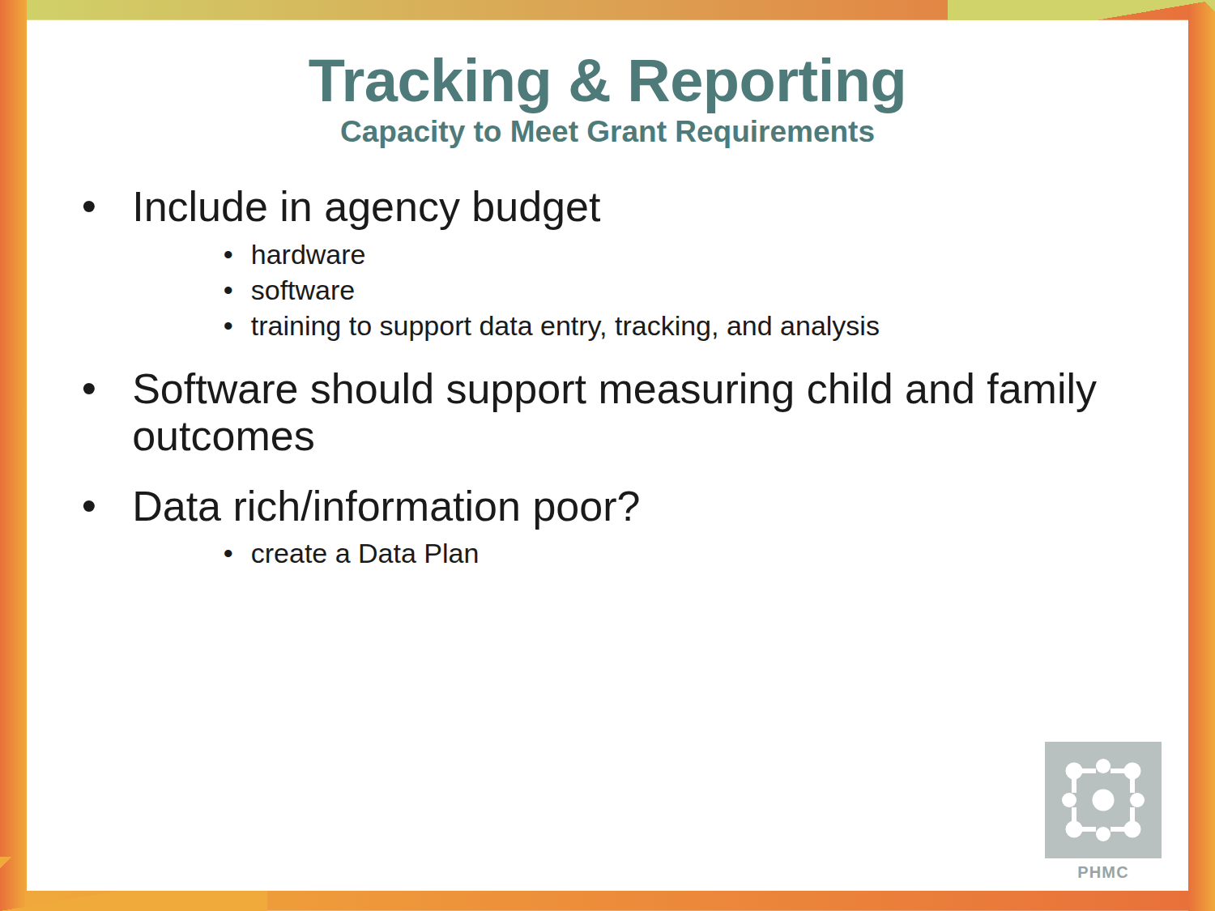Tracking & Reporting
Capacity to Meet Grant Requirements
Include in agency budget
hardware
software
training to support data entry, tracking, and analysis
Software should support measuring child and family outcomes
Data rich/information poor?
create a Data Plan
PHMC